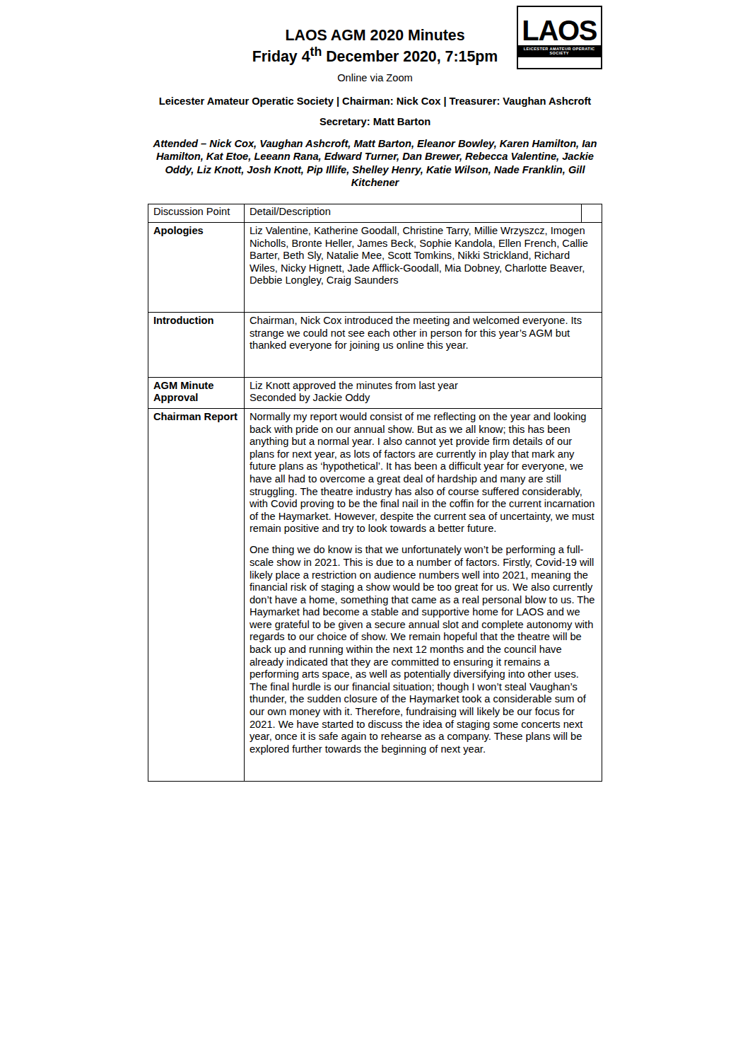LAOS
LEICESTER AMATEUR OPERATIC SOCIETY
LAOS AGM 2020 Minutes Friday 4th December 2020, 7:15pm
Online via Zoom
Leicester Amateur Operatic Society | Chairman: Nick Cox | Treasurer: Vaughan Ashcroft
Secretary: Matt Barton
Attended – Nick Cox, Vaughan Ashcroft, Matt Barton, Eleanor Bowley, Karen Hamilton, Ian Hamilton, Kat Etoe, Leeann Rana, Edward Turner, Dan Brewer, Rebecca Valentine, Jackie Oddy, Liz Knott, Josh Knott, Pip Illife, Shelley Henry, Katie Wilson, Nade Franklin, Gill Kitchener
| Discussion Point | Detail/Description | |
| --- | --- | --- |
| Apologies | Liz Valentine, Katherine Goodall, Christine Tarry, Millie Wrzyszcz, Imogen Nicholls, Bronte Heller, James Beck, Sophie Kandola, Ellen French, Callie Barter, Beth Sly, Natalie Mee, Scott Tomkins, Nikki Strickland, Richard Wiles, Nicky Hignett, Jade Afflick-Goodall, Mia Dobney, Charlotte Beaver, Debbie Longley, Craig Saunders |
| Introduction | Chairman, Nick Cox introduced the meeting and welcomed everyone. Its strange we could not see each other in person for this year’s AGM but thanked everyone for joining us online this year. |
| AGM Minute Approval | Liz Knott approved the minutes from last year Seconded by Jackie Oddy |
| Chairman Report | Normally my report would consist of me reflecting on the year and looking back with pride on our annual show. But as we all know; this has been anything but a normal year. I also cannot yet provide firm details of our plans for next year, as lots of factors are currently in play that mark any future plans as ‘hypothetical’. It has been a difficult year for everyone, we have all had to overcome a great deal of hardship and many are still struggling. The theatre industry has also of course suffered considerably, with Covid proving to be the final nail in the coffin for the current incarnation of the Haymarket. However, despite the current sea of uncertainty, we must remain positive and try to look towards a better future. One thing we do know is that we unfortunately won’t be performing a full-scale show in 2021. This is due to a number of factors. Firstly, Covid-19 will likely place a restriction on audience numbers well into 2021, meaning the financial risk of staging a show would be too great for us. We also currently don’t have a home, something that came as a real personal blow to us. The Haymarket had become a stable and supportive home for LAOS and we were grateful to be given a secure annual slot and complete autonomy with regards to our choice of show. We remain hopeful that the theatre will be back up and running within the next 12 months and the council have already indicated that they are committed to ensuring it remains a performing arts space, as well as potentially diversifying into other uses. The final hurdle is our financial situation; though I won’t steal Vaughan’s thunder, the sudden closure of the Haymarket took a considerable sum of our own money with it. Therefore, fundraising will likely be our focus for 2021. We have started to discuss the idea of staging some concerts next year, once it is safe again to rehearse as a company. These plans will be explored further towards the beginning of next year. |